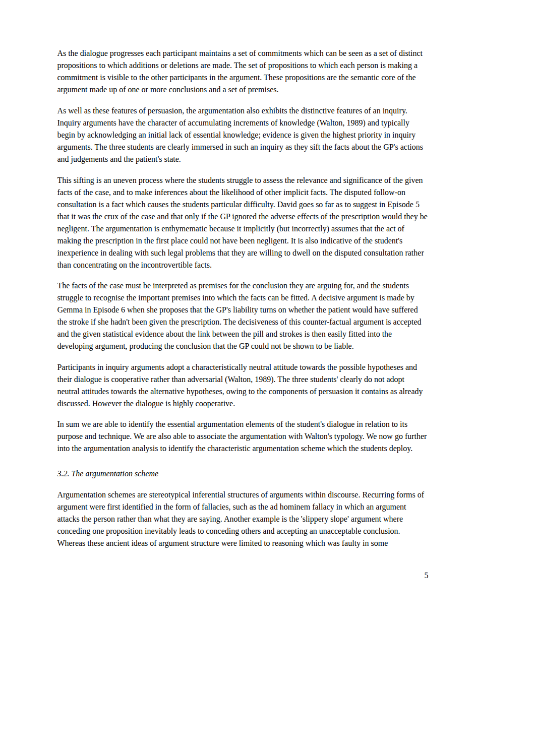As the dialogue progresses each participant maintains a set of commitments which can be seen as a set of distinct propositions to which additions or deletions are made. The set of propositions to which each person is making a commitment is visible to the other participants in the argument. These propositions are the semantic core of the argument made up of one or more conclusions and a set of premises.
As well as these features of persuasion, the argumentation also exhibits the distinctive features of an inquiry. Inquiry arguments have the character of accumulating increments of knowledge (Walton, 1989) and typically begin by acknowledging an initial lack of essential knowledge; evidence is given the highest priority in inquiry arguments. The three students are clearly immersed in such an inquiry as they sift the facts about the GP's actions and judgements and the patient's state.
This sifting is an uneven process where the students struggle to assess the relevance and significance of the given facts of the case, and to make inferences about the likelihood of other implicit facts. The disputed follow-on consultation is a fact which causes the students particular difficulty. David goes so far as to suggest in Episode 5 that it was the crux of the case and that only if the GP ignored the adverse effects of the prescription would they be negligent. The argumentation is enthymematic because it implicitly (but incorrectly) assumes that the act of making the prescription in the first place could not have been negligent. It is also indicative of the student's inexperience in dealing with such legal problems that they are willing to dwell on the disputed consultation rather than concentrating on the incontrovertible facts.
The facts of the case must be interpreted as premises for the conclusion they are arguing for, and the students struggle to recognise the important premises into which the facts can be fitted. A decisive argument is made by Gemma in Episode 6 when she proposes that the GP's liability turns on whether the patient would have suffered the stroke if she hadn't been given the prescription. The decisiveness of this counter-factual argument is accepted and the given statistical evidence about the link between the pill and strokes is then easily fitted into the developing argument, producing the conclusion that the GP could not be shown to be liable.
Participants in inquiry arguments adopt a characteristically neutral attitude towards the possible hypotheses and their dialogue is cooperative rather than adversarial (Walton, 1989). The three students' clearly do not adopt neutral attitudes towards the alternative hypotheses, owing to the components of persuasion it contains as already discussed. However the dialogue is highly cooperative.
In sum we are able to identify the essential argumentation elements of the student's dialogue in relation to its purpose and technique. We are also able to associate the argumentation with Walton's typology. We now go further into the argumentation analysis to identify the characteristic argumentation scheme which the students deploy.
3.2. The argumentation scheme
Argumentation schemes are stereotypical inferential structures of arguments within discourse. Recurring forms of argument were first identified in the form of fallacies, such as the ad hominem fallacy in which an argument attacks the person rather than what they are saying. Another example is the 'slippery slope' argument where conceding one proposition inevitably leads to conceding others and accepting an unacceptable conclusion. Whereas these ancient ideas of argument structure were limited to reasoning which was faulty in some
5